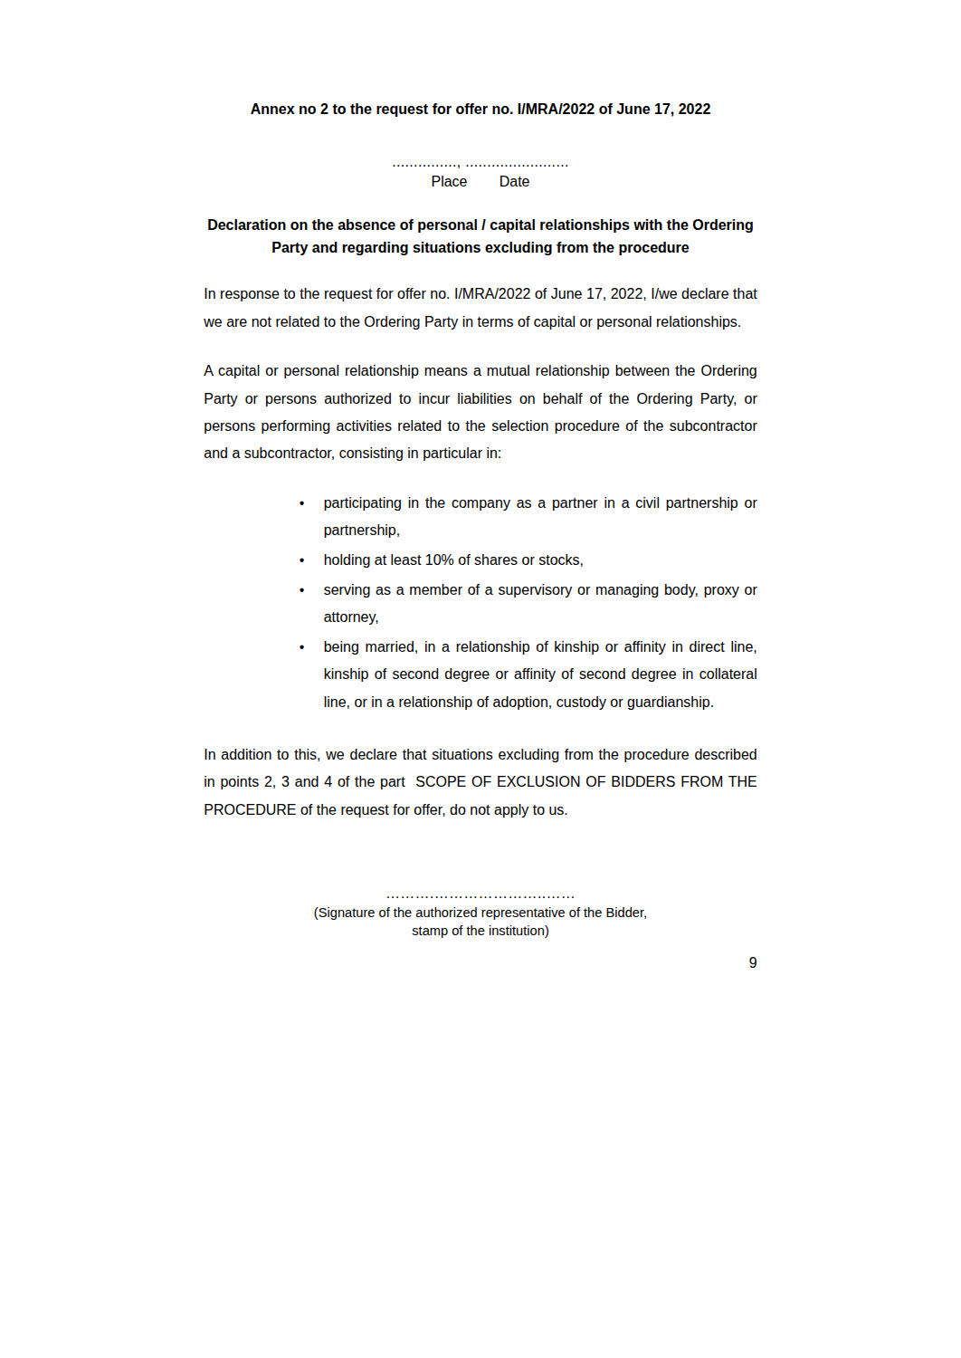Annex no 2 to the request for offer no. I/MRA/2022 of June 17, 2022
..............., ........................ Place Date
Declaration on the absence of personal / capital relationships with the Ordering Party and regarding situations excluding from the procedure
In response to the request for offer no. I/MRA/2022 of June 17, 2022, I/we declare that we are not related to the Ordering Party in terms of capital or personal relationships.
A capital or personal relationship means a mutual relationship between the Ordering Party or persons authorized to incur liabilities on behalf of the Ordering Party, or persons performing activities related to the selection procedure of the subcontractor and a subcontractor, consisting in particular in:
participating in the company as a partner in a civil partnership or partnership,
holding at least 10% of shares or stocks,
serving as a member of a supervisory or managing body, proxy or attorney,
being married, in a relationship of kinship or affinity in direct line, kinship of second degree or affinity of second degree in collateral line, or in a relationship of adoption, custody or guardianship.
In addition to this, we declare that situations excluding from the procedure described in points 2, 3 and 4 of the part SCOPE OF EXCLUSION OF BIDDERS FROM THE PROCEDURE of the request for offer, do not apply to us.
……….…………………..…… (Signature of the authorized representative of the Bidder, stamp of the institution)
9